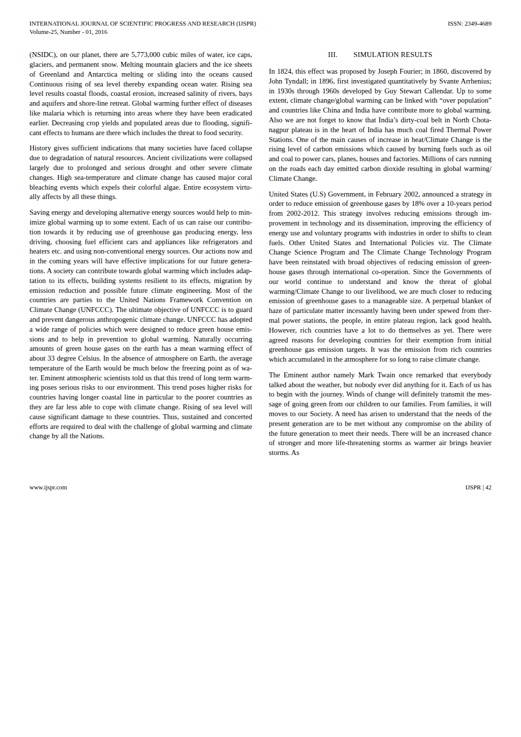INTERNATIONAL JOURNAL OF SCIENTIFIC PROGRESS AND RESEARCH (IJSPR)
Volume-25, Number - 01, 2016
ISSN: 2349-4689
(NSIDC), on our planet, there are 5,773,000 cubic miles of water, ice caps, glaciers, and permanent snow. Melting mountain glaciers and the ice sheets of Greenland and Antarctica melting or sliding into the oceans caused Continuous rising of sea level thereby expanding ocean water. Rising sea level results coastal floods, coastal erosion, increased salinity of rivers, bays and aquifers and shore-line retreat. Global warming further effect of diseases like malaria which is returning into areas where they have been eradicated earlier. Decreasing crop yields and populated areas due to flooding, significant effects to humans are there which includes the threat to food security.
History gives sufficient indications that many societies have faced collapse due to degradation of natural resources. Ancient civilizations were collapsed largely due to prolonged and serious drought and other severe climate changes. High sea-temperature and climate change has caused major coral bleaching events which expels their colorful algae. Entire ecosystem virtually affects by all these things.
Saving energy and developing alternative energy sources would help to minimize global warming up to some extent. Each of us can raise our contribution towards it by reducing use of greenhouse gas producing energy, less driving, choosing fuel efficient cars and appliances like refrigerators and heaters etc. and using non-conventional energy sources. Our actions now and in the coming years will have effective implications for our future generations. A society can contribute towards global warming which includes adaptation to its effects, building systems resilient to its effects, migration by emission reduction and possible future climate engineering. Most of the countries are parties to the United Nations Framework Convention on Climate Change (UNFCCC). The ultimate objective of UNFCCC is to guard and prevent dangerous anthropogenic climate change. UNFCCC has adopted a wide range of policies which were designed to reduce green house emissions and to help in prevention to global warming. Naturally occurring amounts of green house gases on the earth has a mean warming effect of about 33 degree Celsius. In the absence of atmosphere on Earth, the average temperature of the Earth would be much below the freezing point as of water. Eminent atmospheric scientists told us that this trend of long term warming poses serious risks to our environment. This trend poses higher risks for countries having longer coastal line in particular to the poorer countries as they are far less able to cope with climate change. Rising of sea level will cause significant damage to these countries. Thus, sustained and concerted efforts are required to deal with the challenge of global warming and climate change by all the Nations.
III. SIMULATION RESULTS
In 1824, this effect was proposed by Joseph Fourier; in 1860, discovered by John Tyndall; in 1896, first investigated quantitatively by Svante Arrhenius; in 1930s through 1960s developed by Guy Stewart Callendar. Up to some extent, climate change/global warming can be linked with “over population” and countries like China and India have contribute more to global warming. Also we are not forget to know that India’s dirty-coal belt in North Chota-nagpur plateau is in the heart of India has much coal fired Thermal Power Stations. One of the main causes of increase in heat/Climate Change is the rising level of carbon emissions which caused by burning fuels such as oil and coal to power cars, planes, houses and factories. Millions of cars running on the roads each day emitted carbon dioxide resulting in global warming/ Climate Change.
United States (U.S) Government, in February 2002, announced a strategy in order to reduce emission of greenhouse gases by 18% over a 10-years period from 2002-2012. This strategy involves reducing emissions through improvement in technology and its dissemination, improving the efficiency of energy use and voluntary programs with industries in order to shifts to clean fuels. Other United States and International Policies viz. The Climate Change Science Program and The Climate Change Technology Program have been reinstated with broad objectives of reducing emission of greenhouse gases through international co-operation. Since the Governments of our world continue to understand and know the threat of global warming/Climate Change to our livelihood, we are much closer to reducing emission of greenhouse gases to a manageable size. A perpetual blanket of haze of particulate matter incessantly having been under spewed from thermal power stations, the people, in entire plateau region, lack good health. However, rich countries have a lot to do themselves as yet. There were agreed reasons for developing countries for their exemption from initial greenhouse gas emission targets. It was the emission from rich countries which accumulated in the atmosphere for so long to raise climate change.
The Eminent author namely Mark Twain once remarked that everybody talked about the weather, but nobody ever did anything for it. Each of us has to begin with the journey. Winds of change will definitely transmit the message of going green from our children to our families. From families, it will moves to our Society. A need has arisen to understand that the needs of the present generation are to be met without any compromise on the ability of the future generation to meet their needs. There will be an increased chance of stronger and more life-threatening storms as warmer air brings heavier storms. As
www.ijspr.com
IJSPR | 42